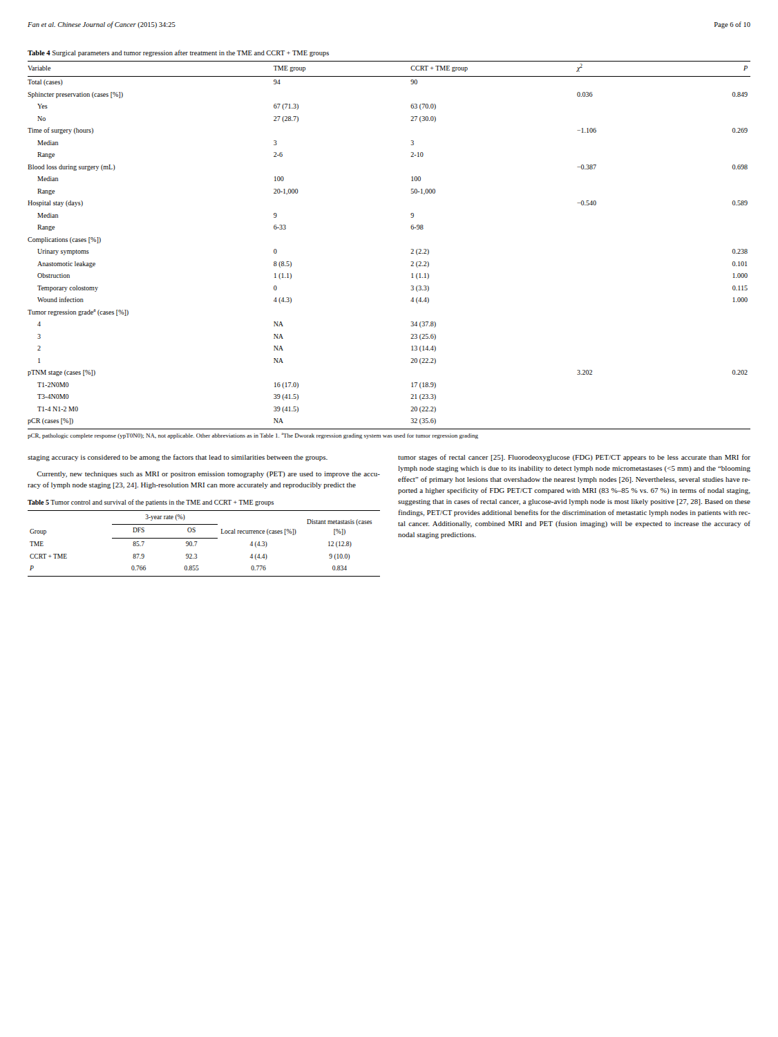Fan et al. Chinese Journal of Cancer (2015) 34:25
Page 6 of 10
Table 4 Surgical parameters and tumor regression after treatment in the TME and CCRT + TME groups
| Variable | TME group | CCRT + TME group | χ 2 | P |
| --- | --- | --- | --- | --- |
| Total (cases) | 94 | 90 | | |
| Sphincter preservation (cases [%]) | | | 0.036 | 0.849 |
| Yes | 67 (71.3) | 63 (70.0) | | |
| No | 27 (28.7) | 27 (30.0) | | |
| Time of surgery (hours) | | | −1.106 | 0.269 |
| Median | 3 | 3 | | |
| Range | 2-6 | 2-10 | | |
| Blood loss during surgery (mL) | | | −0.387 | 0.698 |
| Median | 100 | 100 | | |
| Range | 20-1,000 | 50-1,000 | | |
| Hospital stay (days) | | | −0.540 | 0.589 |
| Median | 9 | 9 | | |
| Range | 6-33 | 6-98 | | |
| Complications (cases [%]) | | | | |
| Urinary symptoms | 0 | 2 (2.2) | | 0.238 |
| Anastomotic leakage | 8 (8.5) | 2 (2.2) | | 0.101 |
| Obstruction | 1 (1.1) | 1 (1.1) | | 1.000 |
| Temporary colostomy | 0 | 3 (3.3) | | 0.115 |
| Wound infection | 4 (4.3) | 4 (4.4) | | 1.000 |
| Tumor regression grade a (cases [%]) | | | | |
| 4 | NA | 34 (37.8) | | |
| 3 | NA | 23 (25.6) | | |
| 2 | NA | 13 (14.4) | | |
| 1 | NA | 20 (22.2) | | |
| pTNM stage (cases [%]) | | | 3.202 | 0.202 |
| T1-2N0M0 | 16 (17.0) | 17 (18.9) | | |
| T3-4N0M0 | 39 (41.5) | 21 (23.3) | | |
| T1-4 N1-2 M0 | 39 (41.5) | 20 (22.2) | | |
| pCR (cases [%]) | NA | 32 (35.6) | | |
pCR, pathologic complete response (ypT0N0); NA, not applicable. Other abbreviations as in Table 1. aThe Dworak regression grading system was used for tumor regression grading
staging accuracy is considered to be among the factors that lead to similarities between the groups.
Currently, new techniques such as MRI or positron emission tomography (PET) are used to improve the accuracy of lymph node staging [23, 24]. High-resolution MRI can more accurately and reproducibly predict the
Table 5 Tumor control and survival of the patients in the TME and CCRT + TME groups
| Group | 3-year rate (%) | Local recurrence (cases [%]) | Distant metastasis (cases [%]) |
| --- | --- | --- | --- |
| DFS | OS |
| TME | 85.7 | 90.7 | 4 (4.3) | 12 (12.8) |
| CCRT + TME | 87.9 | 92.3 | 4 (4.4) | 9 (10.0) |
| P | 0.766 | 0.855 | 0.776 | 0.834 |
tumor stages of rectal cancer [25]. Fluorodeoxyglucose (FDG) PET/CT appears to be less accurate than MRI for lymph node staging which is due to its inability to detect lymph node micrometastases (<5 mm) and the “blooming effect” of primary hot lesions that overshadow the nearest lymph nodes [26]. Nevertheless, several studies have reported a higher specificity of FDG PET/CT compared with MRI (83 %–85 % vs. 67 %) in terms of nodal staging, suggesting that in cases of rectal cancer, a glucose-avid lymph node is most likely positive [27, 28]. Based on these findings, PET/CT provides additional benefits for the discrimination of metastatic lymph nodes in patients with rectal cancer. Additionally, combined MRI and PET (fusion imaging) will be expected to increase the accuracy of nodal staging predictions.